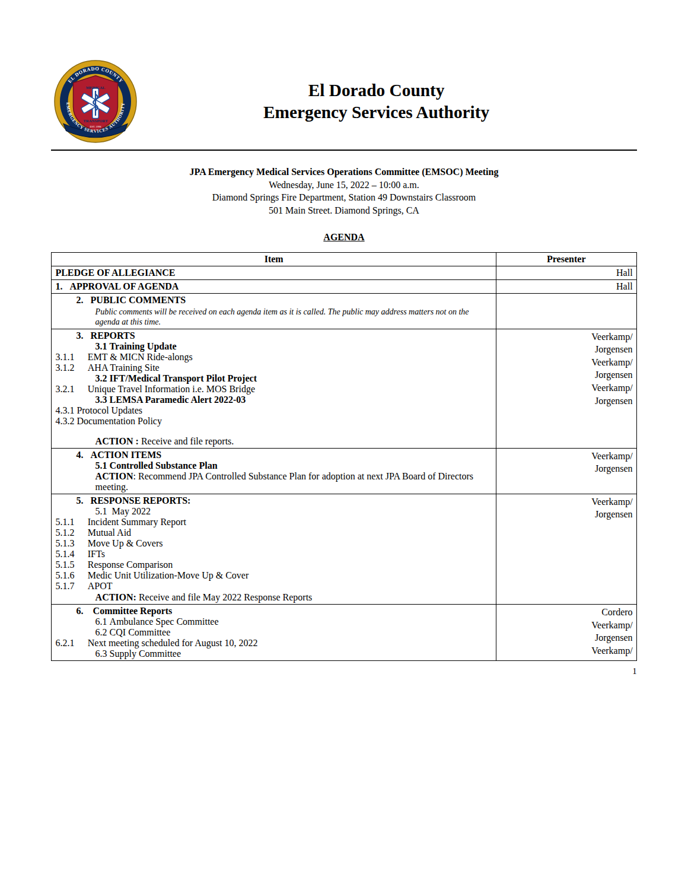EL DORADO COUNTY EMERGENCY SERVICES AUTHORITY MEDICAL TRANSPORT EST. 1998
El Dorado County
Emergency Services Authority
JPA Emergency Medical Services Operations Committee (EMSOC) Meeting
Wednesday, June 15, 2022 – 10:00 a.m.
Diamond Springs Fire Department, Station 49 Downstairs Classroom
501 Main Street. Diamond Springs, CA
AGENDA
| Item | Presenter |
| --- | --- |
| PLEDGE OF ALLEGIANCE | Hall |
| 1. APPROVAL OF AGENDA | Hall |
| 2. PUBLIC COMMENTS Public comments will be received on each agenda item as it is called. The public may address matters not on the agenda at this time. | |
| 3. REPORTS 3.1 Training Update 3.1.1 EMT & MICN Ride-alongs 3.1.2 AHA Training Site 3.2 IFT/Medical Transport Pilot Project 3.2.1 Unique Travel Information i.e. MOS Bridge 3.3 LEMSA Paramedic Alert 2022-03 4.3.1 Protocol Updates 4.3.2 Documentation Policy ACTION : Receive and file reports. | Veerkamp/ Jorgensen Veerkamp/ Jorgensen Veerkamp/ Jorgensen |
| 4. ACTION ITEMS 5.1 Controlled Substance Plan ACTION : Recommend JPA Controlled Substance Plan for adoption at next JPA Board of Directors meeting. | Veerkamp/ Jorgensen |
| 5. RESPONSE REPORTS: 5.1 May 2022 5.1.1 Incident Summary Report 5.1.2 Mutual Aid 5.1.3 Move Up & Covers 5.1.4 IFTs 5.1.5 Response Comparison 5.1.6 Medic Unit Utilization-Move Up & Cover 5.1.7 APOT ACTION: Receive and file May 2022 Response Reports | Veerkamp/ Jorgensen |
| 6. Committee Reports 6.1 Ambulance Spec Committee 6.2 CQI Committee 6.2.1 Next meeting scheduled for August 10, 2022 6.3 Supply Committee | Cordero Veerkamp/ Jorgensen Veerkamp/ |
1